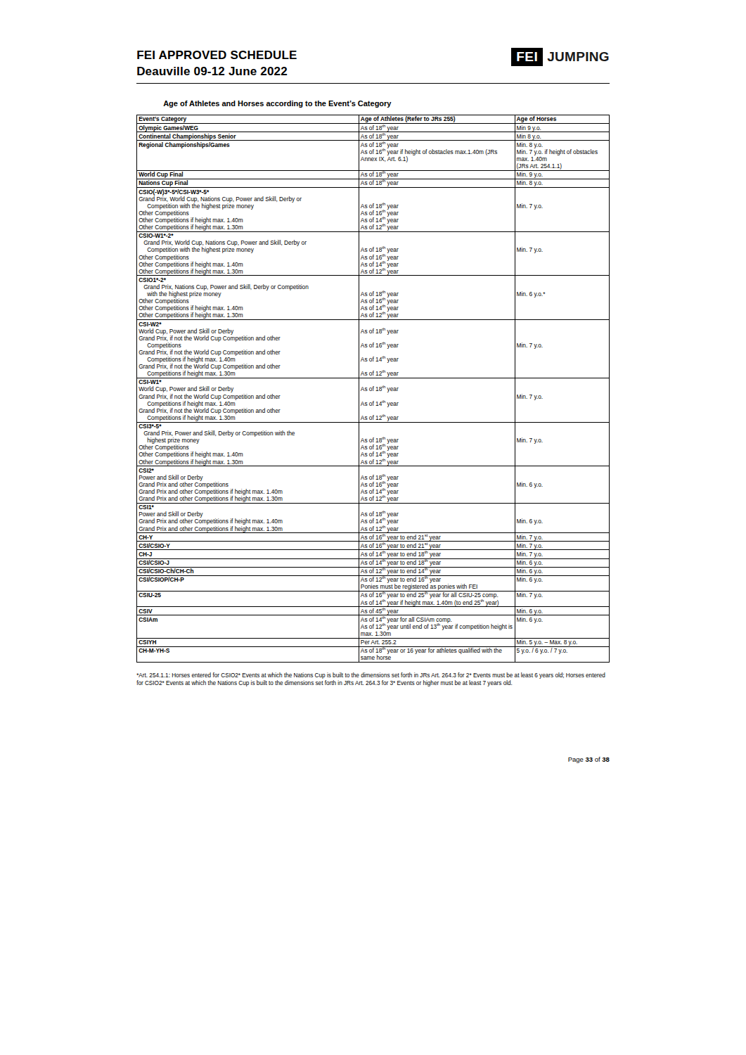FEI APPROVED SCHEDULE
Deauville 09-12 June 2022
FEI JUMPING
Age of Athletes and Horses according to the Event’s Category
| Event’s Category | Age of Athletes (Refer to JRs 255) | Age of Horses |
| --- | --- | --- |
| Olympic Games/WEG | As of 18 th year | Min 9 y.o. |
| Continental Championships Senior | As of 18 th year | Min 8 y.o. |
| Regional Championships/Games | As of 18 th year As of 16 th year if height of obstacles max.1.40m (JRs Annex IX, Art. 6.1) | Min. 8 y.o. Min. 7 y.o. if height of obstacles max. 1.40m (JRs Art. 254.1.1) |
| World Cup Final | As of 18 th year | Min. 9 y.o. |
| Nations Cup Final | As of 18 th year | Min. 8 y.o. |
| CSIO(-W)3*-5*/CSI-W3*-5* Grand Prix, World Cup, Nations Cup, Power and Skill, Derby or Competition with the highest prize money Other Competitions Other Competitions if height max. 1.40m Other Competitions if height max. 1.30m | As of 18 th year As of 16 th year As of 14 th year As of 12 th year | Min. 7 y.o. |
| CSIO-W1*-2* Grand Prix, World Cup, Nations Cup, Power and Skill, Derby or Competition with the highest prize money Other Competitions Other Competitions if height max. 1.40m Other Competitions if height max. 1.30m | As of 18 th year As of 16 th year As of 14 th year As of 12 th year | Min. 7 y.o. |
| CSIO1*-2* Grand Prix, Nations Cup, Power and Skill, Derby or Competition with the highest prize money Other Competitions Other Competitions if height max. 1.40m Other Competitions if height max. 1.30m | As of 18 th year As of 16 th year As of 14 th year As of 12 th year | Min. 6 y.o.* |
| CSI-W2* World Cup, Power and Skill or Derby Grand Prix, if not the World Cup Competition and other Competitions Grand Prix, if not the World Cup Competition and other Competitions if height max. 1.40m Grand Prix, if not the World Cup Competition and other Competitions if height max. 1.30m | As of 18 th year As of 16 th year As of 14 th year As of 12 th year | Min. 7 y.o. |
| CSI-W1* World Cup, Power and Skill or Derby Grand Prix, if not the World Cup Competition and other Competitions if height max. 1.40m Grand Prix, if not the World Cup Competition and other Competitions if height max. 1.30m | As of 18 th year As of 14 th year As of 12 th year | Min. 7 y.o. |
| CSI3*-5* Grand Prix, Power and Skill, Derby or Competition with the highest prize money Other Competitions Other Competitions if height max. 1.40m Other Competitions if height max. 1.30m | As of 18 th year As of 16 th year As of 14 th year As of 12 th year | Min. 7 y.o. |
| CSI2* Power and Skill or Derby Grand Prix and other Competitions Grand Prix and other Competitions if height max. 1.40m Grand Prix and other Competitions if height max. 1.30m | As of 18 th year As of 16 th year As of 14 th year As of 12 th year | Min. 6 y.o. |
| CSI1* Power and Skill or Derby Grand Prix and other Competitions if height max. 1.40m Grand Prix and other Competitions if height max. 1.30m | As of 18 th year As of 14 th year As of 12 th year | Min. 6 y.o. |
| CH-Y | As of 16 th year to end 21 st year | Min. 7 y.o. |
| CSI/CSIO-Y | As of 16 th year to end 21 st year | Min. 7 y.o. |
| CH-J | As of 14 th year to end 18 th year | Min. 7 y.o. |
| CSI/CSIO-J | As of 14 th year to end 18 th year | Min. 6 y.o. |
| CSI/CSIO-Ch/CH-Ch | As of 12 th year to end 14 th year | Min. 6 y.o. |
| CSI/CSIOP/CH-P | As of 12 th year to end 16 th year Ponies must be registered as ponies with FEI | Min. 6 y.o. |
| CSIU-25 | As of 16 th year to end 25 th year for all CSIU-25 comp. As of 14 th year if height max. 1.40m (to end 25 th year) | Min. 7 y.o. |
| CSIV | As of 45 th year | Min. 6 y.o. |
| CSIAm | As of 14 th year for all CSIAm comp. As of 12 th year until end of 13 th year if competition height is max. 1.30m | Min. 6 y.o. |
| CSIYH | Per Art. 255.2 | Min. 5 y.o. – Max. 8 y.o. |
| CH-M-YH-S | As of 18 th year or 16 year for athletes qualified with the same horse | 5 y.o. / 6 y.o. / 7 y.o. |
*Art. 254.1.1: Horses entered for CSIO2* Events at which the Nations Cup is built to the dimensions set forth in JRs Art. 264.3 for 2* Events must be at least 6 years old; Horses entered for CSIO2* Events at which the Nations Cup is built to the dimensions set forth in JRs Art. 264.3 for 3* Events or higher must be at least 7 years old.
Page 33 of 38